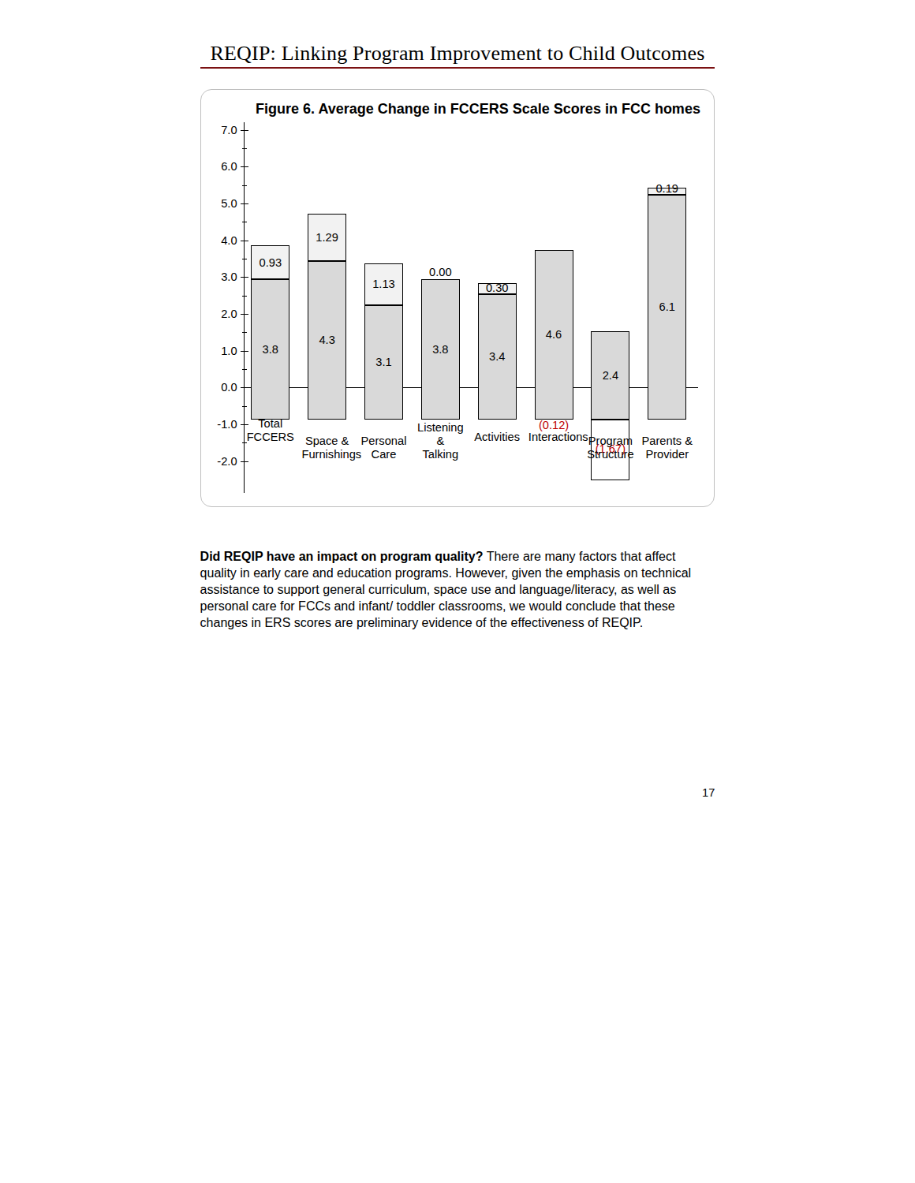REQIP: Linking Program Improvement to Child Outcomes
Figure 6. Average Change in FCCERS Scale Scores in FCC homes
7.0 6.0 5.0 4.0 3.0 2.0 1.0 0.0 -1.0 -2.0
3.8
0.93
Total FCCERS
4.3
1.29
Space &
Furnishings
3.1
1.13
Personal
Care
3.8
0.00
Listening &
Talking
3.4
0.30
Activities
4.6
(0.12)
Interactions
2.4
(1.67)
Program
Structure
6.1
0.19
Parents &
Provider
Did REQIP have an impact on program quality? There are many factors that affect quality in early care and education programs. However, given the emphasis on technical assistance to support general curriculum, space use and language/literacy, as well as personal care for FCCs and infant/ toddler classrooms, we would conclude that these changes in ERS scores are preliminary evidence of the effectiveness of REQIP.
17